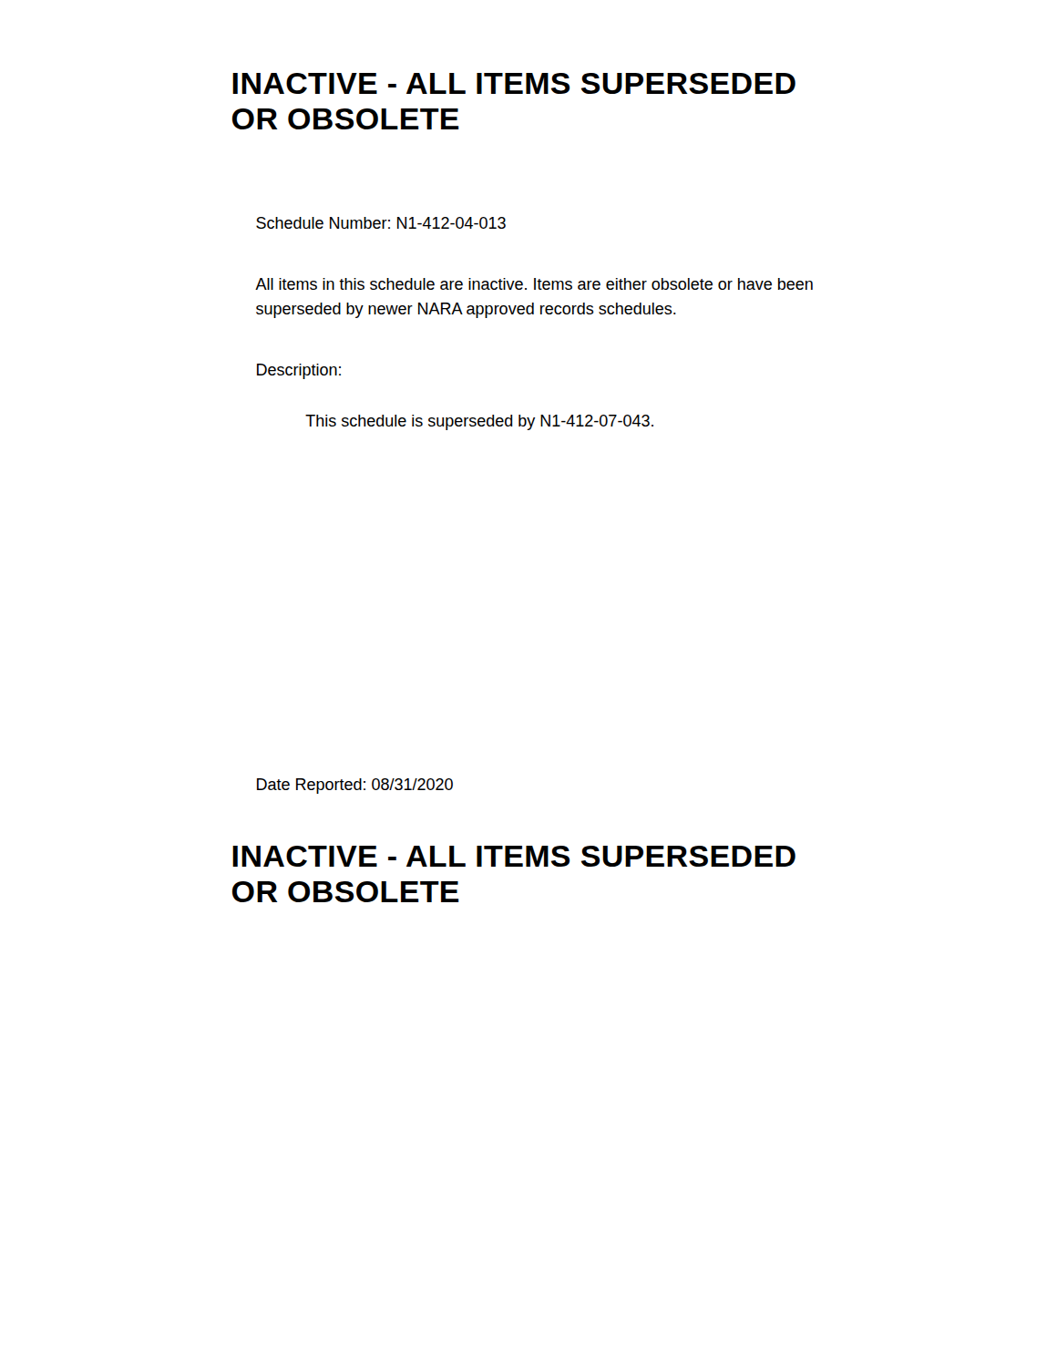INACTIVE - ALL ITEMS SUPERSEDED OR OBSOLETE
Schedule Number: N1-412-04-013
All items in this schedule are inactive. Items are either obsolete or have been superseded by newer NARA approved records schedules.
Description:
This schedule is superseded by N1-412-07-043.
Date Reported: 08/31/2020
INACTIVE - ALL ITEMS SUPERSEDED OR OBSOLETE